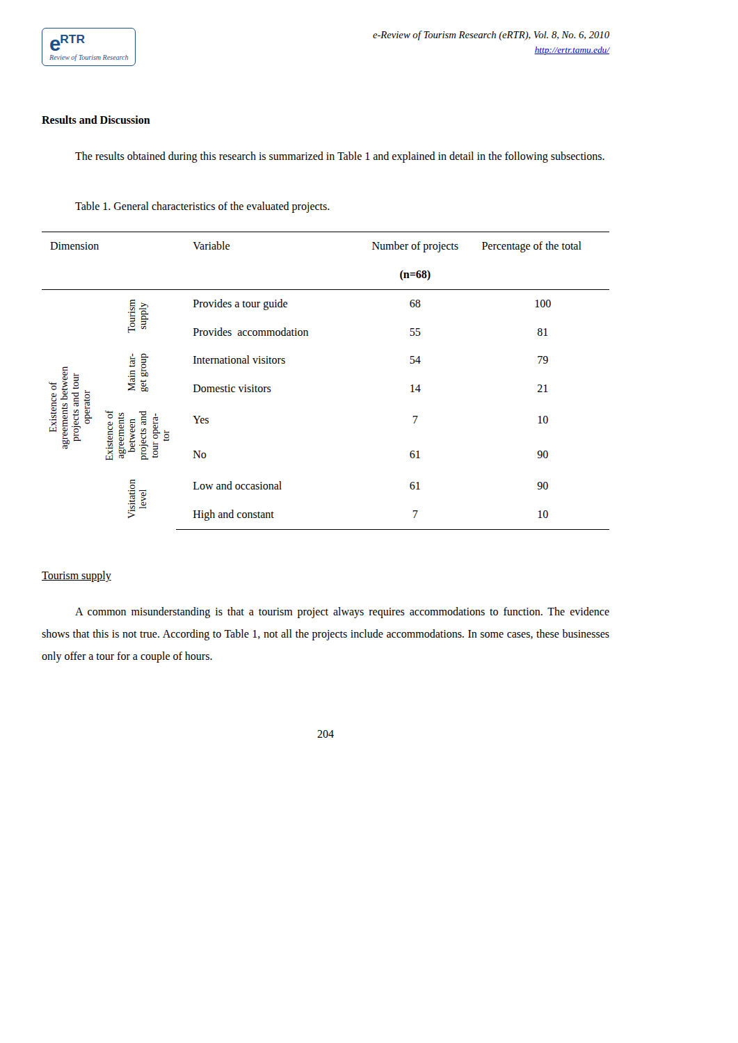eRTR Review of Tourism Research
e-Review of Tourism Research (eRTR), Vol. 8, No. 6, 2010
http://ertr.tamu.edu/
Results and Discussion
The results obtained during this research is summarized in Table 1 and explained in detail in the following subsections.
Table 1. General characteristics of the evaluated projects.
| Dimension | Variable | Number of projects | Percentage of the total |
| --- | --- | --- | --- |
| | | (n=68) | |
| Existence of agreements between projects and tour operator | Tourism supply | | Provides a tour guide | 68 | 100 |
| | Provides accommodation | 55 | 81 |
| Main tar- get group | | International visitors | 54 | 79 |
| | Domestic visitors | 14 | 21 |
| Existence of agreements between projects and tour opera- tor | | Yes | 7 | 10 |
| | No | 61 | 90 |
| Visitation level | | Low and occasional | 61 | 90 |
| | High and constant | 7 | 10 |
Tourism supply
A common misunderstanding is that a tourism project always requires accommodations to function. The evidence shows that this is not true. According to Table 1, not all the projects include accommodations. In some cases, these businesses only offer a tour for a couple of hours.
204